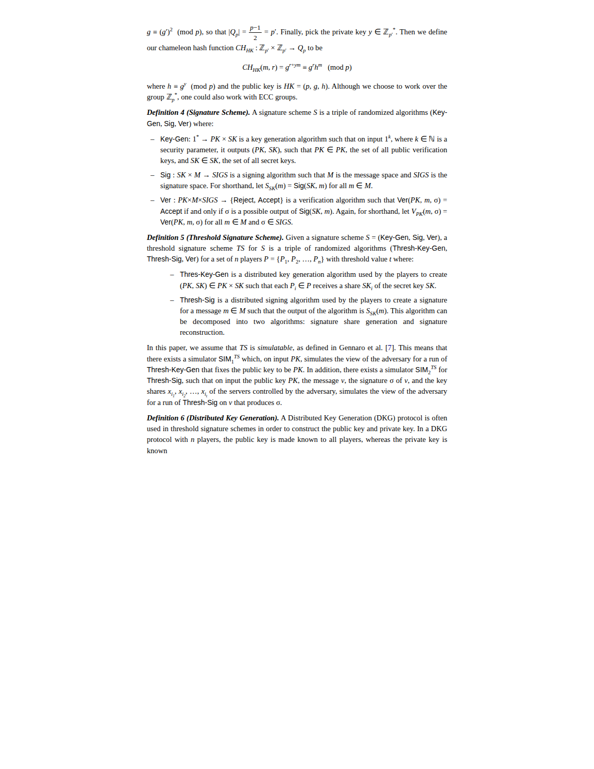g ≡ (g′)2 (mod p), so that |Qp| = p−12 = p′. Finally, pick the private key y ∈ ℤp′*. Then we define our chameleon hash function CHHK : ℤp′ × ℤp′ → Qp to be
CHHK(m, r) = gr+ym ≡ grhm (mod p)
where h ≡ gy (mod p) and the public key is HK = (p, g, h). Although we choose to work over the group ℤp*, one could also work with ECC groups.
Definition 4 (Signature Scheme). A signature scheme S is a triple of randomized algorithms (Key-Gen, Sig, Ver) where:
Key-Gen: 1* → PK × SK is a key generation algorithm such that on input 1k, where k ∈ ℕ is a security parameter, it outputs (PK, SK), such that PK ∈ PK, the set of all public verification keys, and SK ∈ SK, the set of all secret keys.
Sig : SK × M → SIGS is a signing algorithm such that M is the message space and SIGS is the signature space. For shorthand, let SSK(m) = Sig(SK, m) for all m ∈ M.
Ver : PK×M×SIGS → {Reject, Accept} is a verification algorithm such that Ver(PK, m, σ) = Accept if and only if σ is a possible output of Sig(SK, m). Again, for shorthand, let VPK(m, σ) = Ver(PK, m, σ) for all m ∈ M and σ ∈ SIGS.
Definition 5 (Threshold Signature Scheme). Given a signature scheme S = (Key-Gen, Sig, Ver), a threshold signature scheme TS for S is a triple of randomized algorithms (Thresh-Key-Gen, Thresh-Sig, Ver) for a set of n players P = {P1, P2, …, Pn} with threshold value t where:
Thres-Key-Gen is a distributed key generation algorithm used by the players to create (PK, SK) ∈ PK × SK such that each Pi ∈ P receives a share SKi of the secret key SK.
Thresh-Sig is a distributed signing algorithm used by the players to create a signature for a message m ∈ M such that the output of the algorithm is SSK(m). This algorithm can be decomposed into two algorithms: signature share generation and signature reconstruction.
In this paper, we assume that TS is simulatable, as defined in Gennaro et al. [7]. This means that there exists a simulator SIM1TS which, on input PK, simulates the view of the adversary for a run of Thresh-Key-Gen that fixes the public key to be PK. In addition, there exists a simulator SIM2TS for Thresh-Sig, such that on input the public key PK, the message v, the signature σ of v, and the key shares xi1, xi2, …, xit of the servers controlled by the adversary, simulates the view of the adversary for a run of Thresh-Sig on v that produces σ.
Definition 6 (Distributed Key Generation). A Distributed Key Generation (DKG) protocol is often used in threshold signature schemes in order to construct the public key and private key. In a DKG protocol with n players, the public key is made known to all players, whereas the private key is known